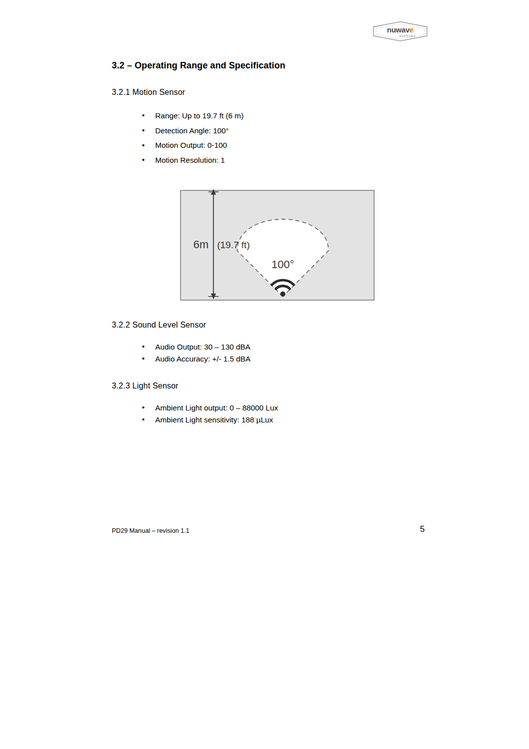nuwave SENSORS nuwave SENSORS
3.2 – Operating Range and Specification
3.2.1 Motion Sensor
Range: Up to 19.7 ft (6 m)
Detection Angle: 100°
Motion Output: 0-100
Motion Resolution: 1
6m (19.7 ft) 100°
3.2.2 Sound Level Sensor
Audio Output: 30 – 130 dBA
Audio Accuracy: +/- 1.5 dBA
3.2.3 Light Sensor
Ambient Light output: 0 – 88000 Lux
Ambient Light sensitivity: 188 µLux
PD29 Manual – revision 1.1
5